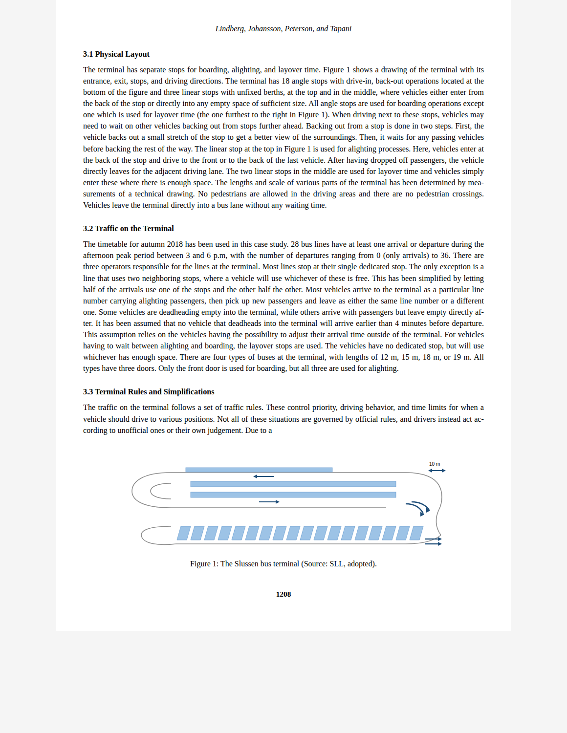Lindberg, Johansson, Peterson, and Tapani
3.1 Physical Layout
The terminal has separate stops for boarding, alighting, and layover time. Figure 1 shows a drawing of the terminal with its entrance, exit, stops, and driving directions. The terminal has 18 angle stops with drive-in, back-out operations located at the bottom of the figure and three linear stops with unfixed berths, at the top and in the middle, where vehicles either enter from the back of the stop or directly into any empty space of sufficient size. All angle stops are used for boarding operations except one which is used for layover time (the one furthest to the right in Figure 1). When driving next to these stops, vehicles may need to wait on other vehicles backing out from stops further ahead. Backing out from a stop is done in two steps. First, the vehicle backs out a small stretch of the stop to get a better view of the surroundings. Then, it waits for any passing vehicles before backing the rest of the way. The linear stop at the top in Figure 1 is used for alighting processes. Here, vehicles enter at the back of the stop and drive to the front or to the back of the last vehicle. After having dropped off passengers, the vehicle directly leaves for the adjacent driving lane. The two linear stops in the middle are used for layover time and vehicles simply enter these where there is enough space. The lengths and scale of various parts of the terminal has been determined by measurements of a technical drawing. No pedestrians are allowed in the driving areas and there are no pedestrian crossings. Vehicles leave the terminal directly into a bus lane without any waiting time.
3.2 Traffic on the Terminal
The timetable for autumn 2018 has been used in this case study. 28 bus lines have at least one arrival or departure during the afternoon peak period between 3 and 6 p.m, with the number of departures ranging from 0 (only arrivals) to 36. There are three operators responsible for the lines at the terminal. Most lines stop at their single dedicated stop. The only exception is a line that uses two neighboring stops, where a vehicle will use whichever of these is free. This has been simplified by letting half of the arrivals use one of the stops and the other half the other. Most vehicles arrive to the terminal as a particular line number carrying alighting passengers, then pick up new passengers and leave as either the same line number or a different one. Some vehicles are deadheading empty into the terminal, while others arrive with passengers but leave empty directly after. It has been assumed that no vehicle that deadheads into the terminal will arrive earlier than 4 minutes before departure. This assumption relies on the vehicles having the possibility to adjust their arrival time outside of the terminal. For vehicles having to wait between alighting and boarding, the layover stops are used. The vehicles have no dedicated stop, but will use whichever has enough space. There are four types of buses at the terminal, with lengths of 12 m, 15 m, 18 m, or 19 m. All types have three doors. Only the front door is used for boarding, but all three are used for alighting.
3.3 Terminal Rules and Simplifications
The traffic on the terminal follows a set of traffic rules. These control priority, driving behavior, and time limits for when a vehicle should drive to various positions. Not all of these situations are governed by official rules, and drivers instead act according to unofficial ones or their own judgement. Due to a
10 m
Figure 1: The Slussen bus terminal (Source: SLL, adopted).
1208